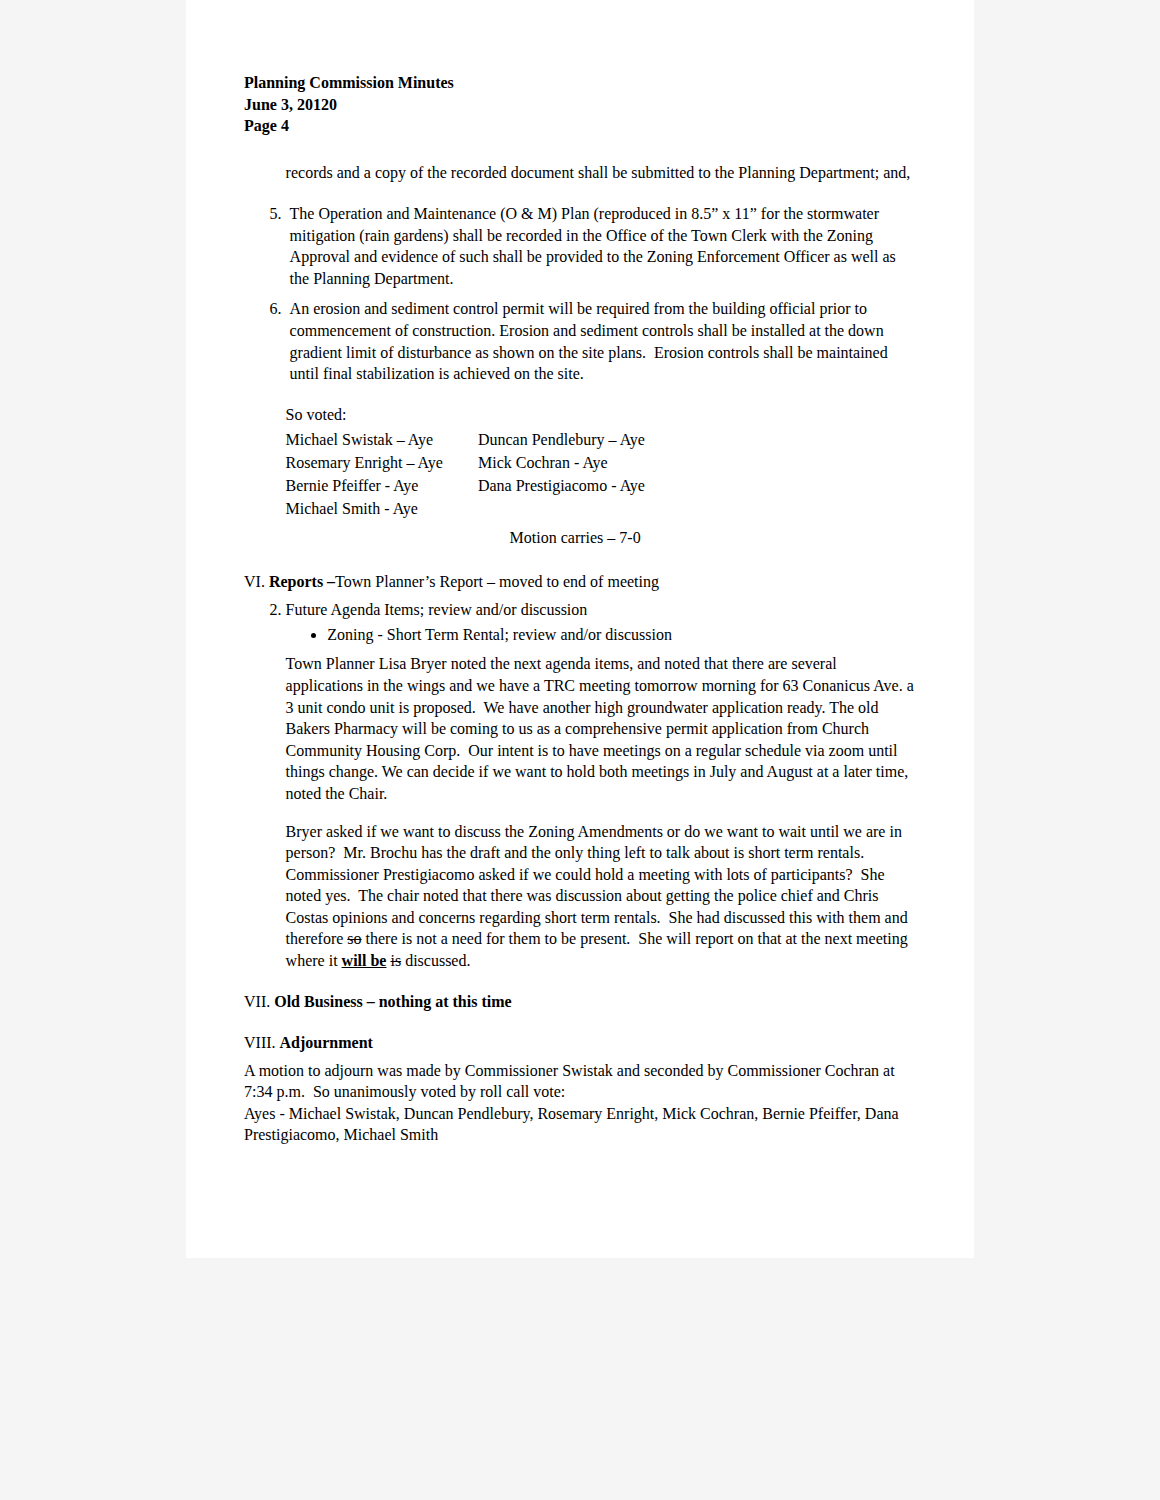Planning Commission Minutes
June 3, 20120
Page 4
records and a copy of the recorded document shall be submitted to the Planning Department; and,
The Operation and Maintenance (O & M) Plan (reproduced in 8.5” x 11” for the stormwater mitigation (rain gardens) shall be recorded in the Office of the Town Clerk with the Zoning Approval and evidence of such shall be provided to the Zoning Enforcement Officer as well as the Planning Department.
An erosion and sediment control permit will be required from the building official prior to commencement of construction. Erosion and sediment controls shall be installed at the down gradient limit of disturbance as shown on the site plans. Erosion controls shall be maintained until final stabilization is achieved on the site.
So voted:
| Michael Swistak – Aye | Duncan Pendlebury – Aye |
| Rosemary Enright – Aye | Mick Cochran - Aye |
| Bernie Pfeiffer - Aye | Dana Prestigiacomo - Aye |
| Michael Smith - Aye | |
Motion carries – 7-0
VI. Reports –Town Planner’s Report – moved to end of meeting
Future Agenda Items; review and/or discussion
Zoning - Short Term Rental; review and/or discussion
Town Planner Lisa Bryer noted the next agenda items, and noted that there are several applications in the wings and we have a TRC meeting tomorrow morning for 63 Conanicus Ave. a 3 unit condo unit is proposed. We have another high groundwater application ready. The old Bakers Pharmacy will be coming to us as a comprehensive permit application from Church Community Housing Corp. Our intent is to have meetings on a regular schedule via zoom until things change. We can decide if we want to hold both meetings in July and August at a later time, noted the Chair.
Bryer asked if we want to discuss the Zoning Amendments or do we want to wait until we are in person? Mr. Brochu has the draft and the only thing left to talk about is short term rentals. Commissioner Prestigiacomo asked if we could hold a meeting with lots of participants? She noted yes. The chair noted that there was discussion about getting the police chief and Chris Costas opinions and concerns regarding short term rentals. She had discussed this with them and therefore so there is not a need for them to be present. She will report on that at the next meeting where it will be is discussed.
VII. Old Business – nothing at this time
VIII. Adjournment
A motion to adjourn was made by Commissioner Swistak and seconded by Commissioner Cochran at 7:34 p.m. So unanimously voted by roll call vote:
Ayes - Michael Swistak, Duncan Pendlebury, Rosemary Enright, Mick Cochran, Bernie Pfeiffer, Dana Prestigiacomo, Michael Smith